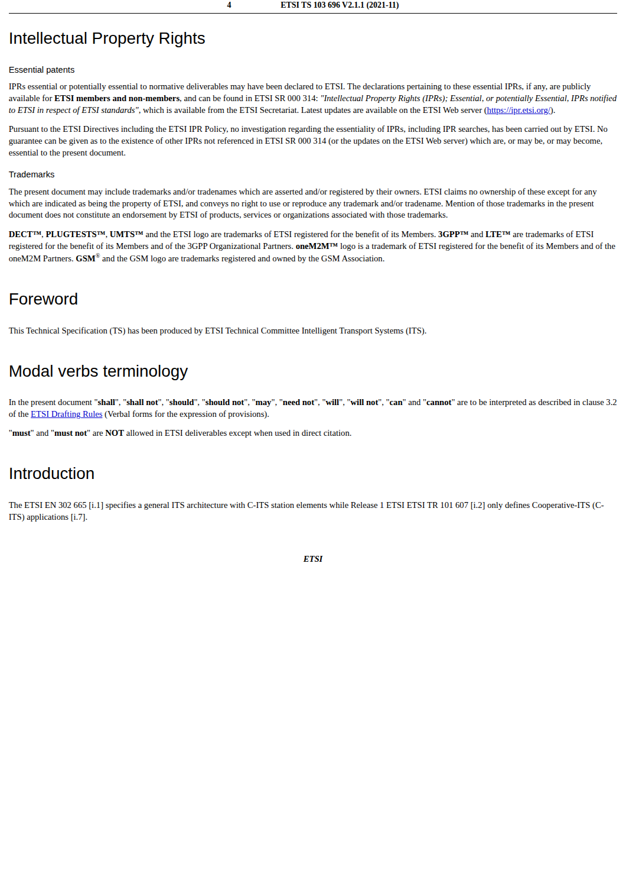4 ETSI TS 103 696 V2.1.1 (2021-11)
Intellectual Property Rights
Essential patents
IPRs essential or potentially essential to normative deliverables may have been declared to ETSI. The declarations pertaining to these essential IPRs, if any, are publicly available for ETSI members and non-members, and can be found in ETSI SR 000 314: "Intellectual Property Rights (IPRs); Essential, or potentially Essential, IPRs notified to ETSI in respect of ETSI standards", which is available from the ETSI Secretariat. Latest updates are available on the ETSI Web server (https://ipr.etsi.org/).
Pursuant to the ETSI Directives including the ETSI IPR Policy, no investigation regarding the essentiality of IPRs, including IPR searches, has been carried out by ETSI. No guarantee can be given as to the existence of other IPRs not referenced in ETSI SR 000 314 (or the updates on the ETSI Web server) which are, or may be, or may become, essential to the present document.
Trademarks
The present document may include trademarks and/or tradenames which are asserted and/or registered by their owners. ETSI claims no ownership of these except for any which are indicated as being the property of ETSI, and conveys no right to use or reproduce any trademark and/or tradename. Mention of those trademarks in the present document does not constitute an endorsement by ETSI of products, services or organizations associated with those trademarks.
DECT™, PLUGTESTS™, UMTS™ and the ETSI logo are trademarks of ETSI registered for the benefit of its Members. 3GPP™ and LTE™ are trademarks of ETSI registered for the benefit of its Members and of the 3GPP Organizational Partners. oneM2M™ logo is a trademark of ETSI registered for the benefit of its Members and of the oneM2M Partners. GSM® and the GSM logo are trademarks registered and owned by the GSM Association.
Foreword
This Technical Specification (TS) has been produced by ETSI Technical Committee Intelligent Transport Systems (ITS).
Modal verbs terminology
In the present document "shall", "shall not", "should", "should not", "may", "need not", "will", "will not", "can" and "cannot" are to be interpreted as described in clause 3.2 of the ETSI Drafting Rules (Verbal forms for the expression of provisions).
"must" and "must not" are NOT allowed in ETSI deliverables except when used in direct citation.
Introduction
The ETSI EN 302 665 [i.1] specifies a general ITS architecture with C-ITS station elements while Release 1 ETSI ETSI TR 101 607 [i.2] only defines Cooperative-ITS (C-ITS) applications [i.7].
ETSI